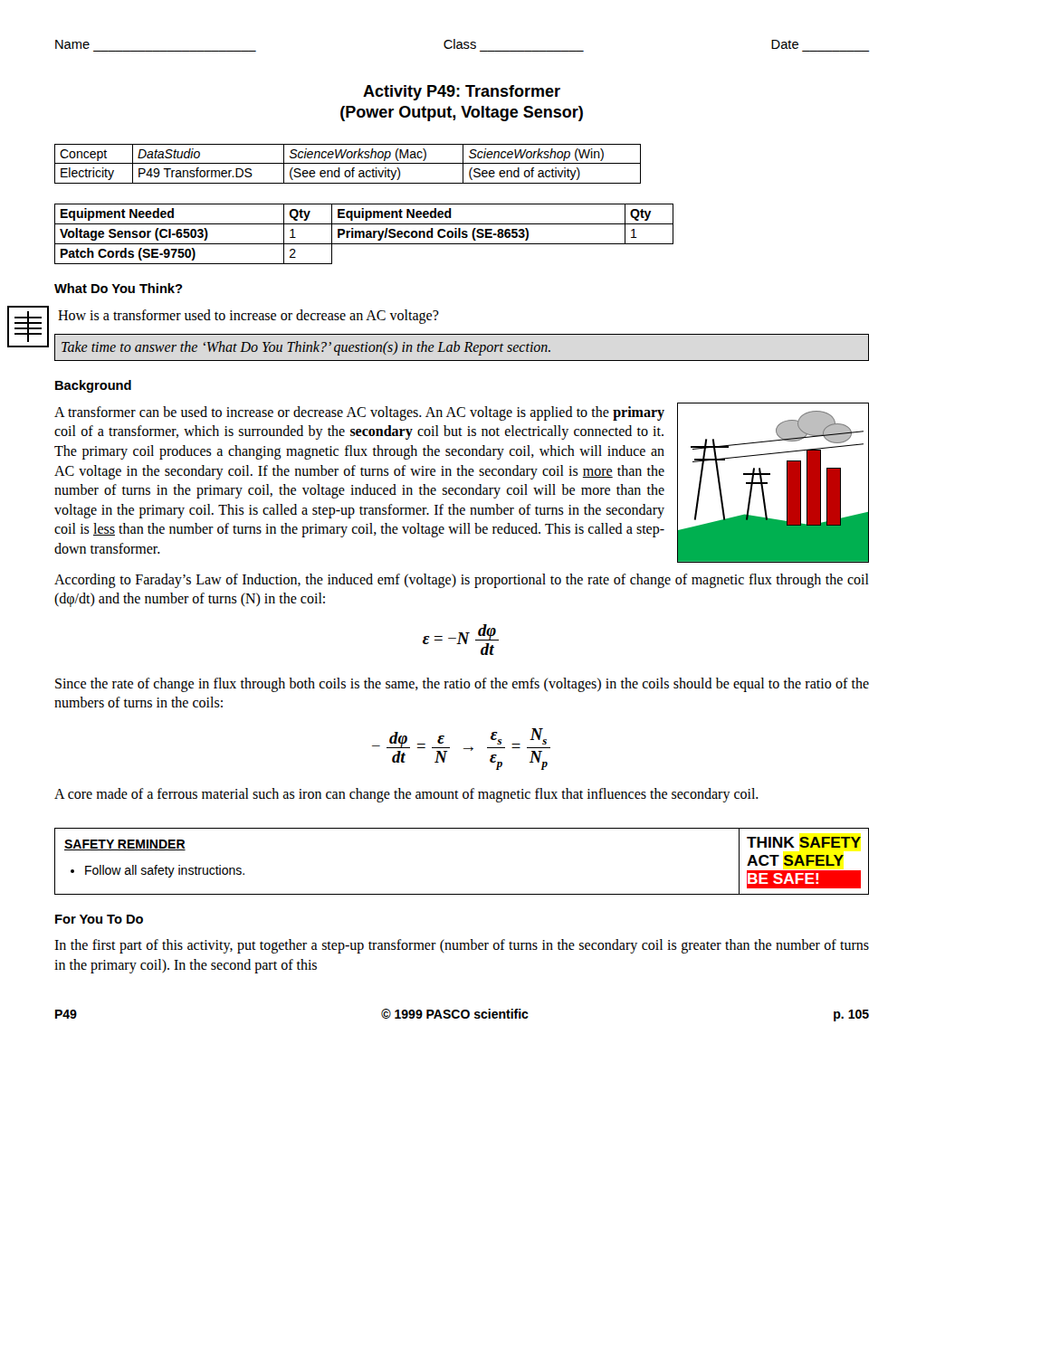Name ______________________ Class ______________ Date _________
Activity P49: Transformer (Power Output, Voltage Sensor)
| Concept | DataStudio | ScienceWorkshop (Mac) | ScienceWorkshop (Win) |
| Electricity | P49 Transformer.DS | (See end of activity) | (See end of activity) |
| Equipment Needed | Qty | Equipment Needed | Qty |
| Voltage Sensor (CI-6503) | 1 | Primary/Second Coils (SE-8653) | 1 |
| Patch Cords (SE-9750) | 2 | | |
What Do You Think?
✎
How is a transformer used to increase or decrease an AC voltage?
Take time to answer the ‘What Do You Think?’ question(s) in the Lab Report section.
Background
A transformer can be used to increase or decrease AC voltages. An AC voltage is applied to the primary coil of a transformer, which is surrounded by the secondary coil but is not electrically connected to it. The primary coil produces a changing magnetic flux through the secondary coil, which will induce an AC voltage in the secondary coil. If the number of turns of wire in the secondary coil is more than the number of turns in the primary coil, the voltage induced in the secondary coil will be more than the voltage in the primary coil. This is called a step-up transformer. If the number of turns in the secondary coil is less than the number of turns in the primary coil, the voltage will be reduced. This is called a step-down transformer.
According to Faraday’s Law of Induction, the induced emf (voltage) is proportional to the rate of change of magnetic flux through the coil (dφ/dt) and the number of turns (N) in the coil:
ε = −N dφ dt
Since the rate of change in flux through both coils is the same, the ratio of the emfs (voltages) in the coils should be equal to the ratio of the numbers of turns in the coils:
− dφ dt = ε N → εs εp = Ns Np
A core made of a ferrous material such as iron can change the amount of magnetic flux that influences the secondary coil.
SAFETY REMINDER
Follow all safety instructions.
THINK SAFETY ACT SAFELY BE SAFE!
For You To Do
In the first part of this activity, put together a step-up transformer (number of turns in the secondary coil is greater than the number of turns in the primary coil). In the second part of this
P49 © 1999 PASCO scientific p. 105